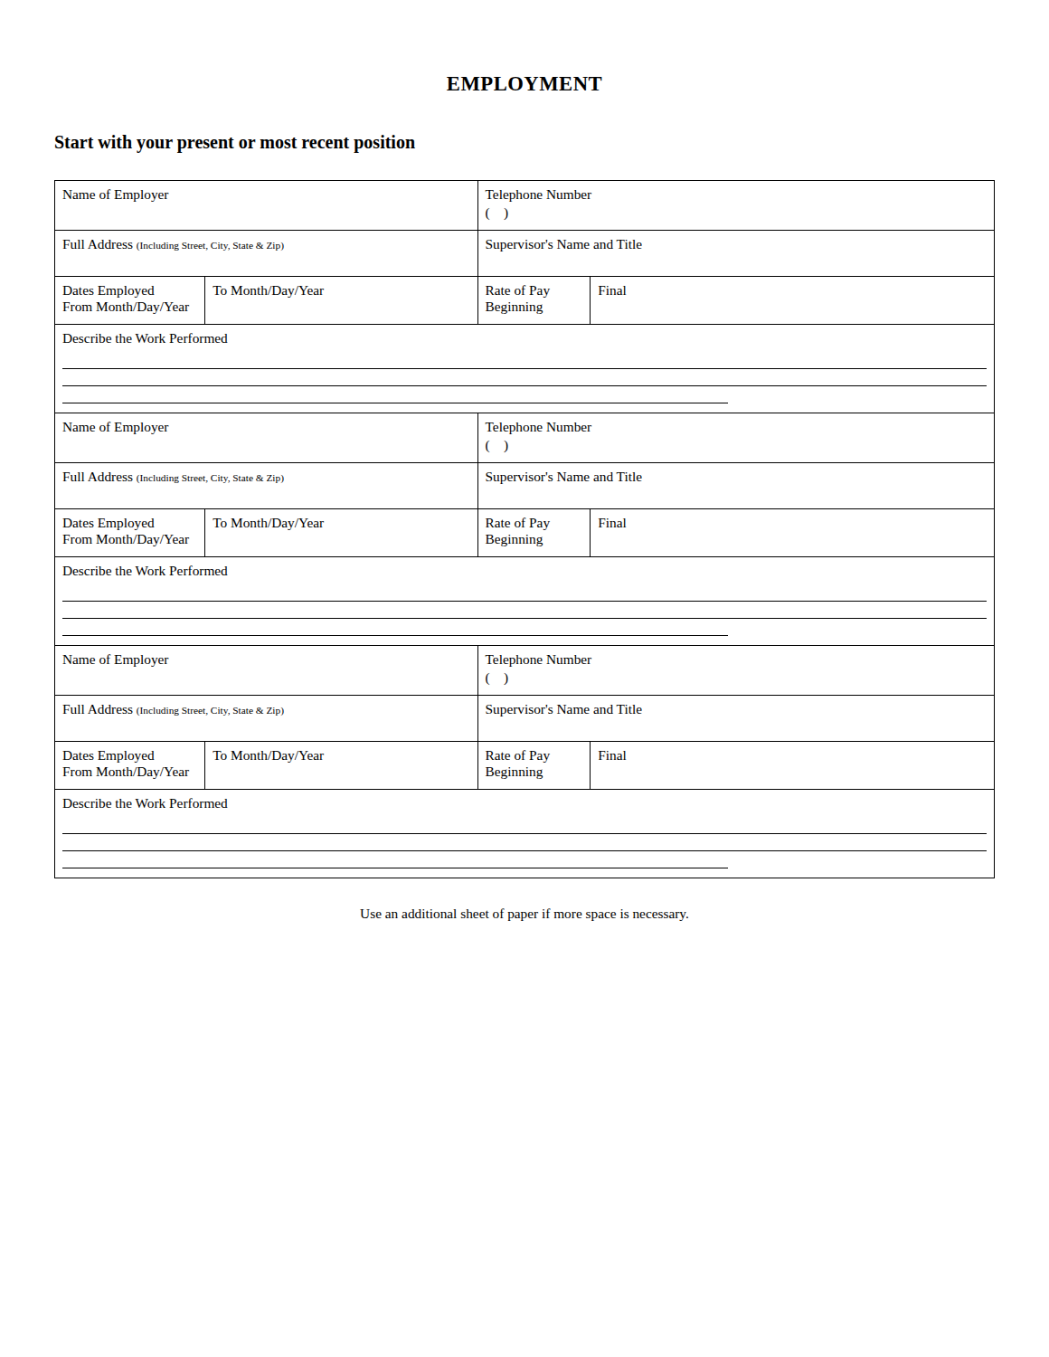EMPLOYMENT
Start with your present or most recent position
| Name of Employer | Telephone Number ( ) |
| Full Address (Including Street, City, State & Zip) | Supervisor's Name and Title |
| Dates Employed From Month/Day/Year | To Month/Day/Year | Rate of Pay Beginning | Final |
| Describe the Work Performed |
| Name of Employer | Telephone Number ( ) |
| Full Address (Including Street, City, State & Zip) | Supervisor's Name and Title |
| Dates Employed From Month/Day/Year | To Month/Day/Year | Rate of Pay Beginning | Final |
| Describe the Work Performed |
| Name of Employer | Telephone Number ( ) |
| Full Address (Including Street, City, State & Zip) | Supervisor's Name and Title |
| Dates Employed From Month/Day/Year | To Month/Day/Year | Rate of Pay Beginning | Final |
| Describe the Work Performed |
Use an additional sheet of paper if more space is necessary.